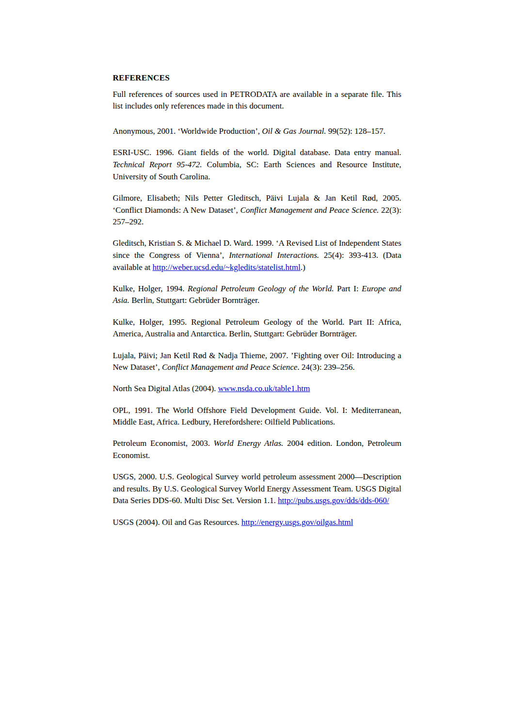REFERENCES
Full references of sources used in PETRODATA are available in a separate file. This list includes only references made in this document.
Anonymous, 2001. ‘Worldwide Production’, Oil & Gas Journal. 99(52): 128–157.
ESRI-USC. 1996. Giant fields of the world. Digital database. Data entry manual. Technical Report 95-472. Columbia, SC: Earth Sciences and Resource Institute, University of South Carolina.
Gilmore, Elisabeth; Nils Petter Gleditsch, Päivi Lujala & Jan Ketil Rød, 2005. ‘Conflict Diamonds: A New Dataset’, Conflict Management and Peace Science. 22(3): 257–292.
Gleditsch, Kristian S. & Michael D. Ward. 1999. ‘A Revised List of Independent States since the Congress of Vienna’, International Interactions. 25(4): 393-413. (Data available at http://weber.ucsd.edu/~kgledits/statelist.html.)
Kulke, Holger, 1994. Regional Petroleum Geology of the World. Part I: Europe and Asia. Berlin, Stuttgart: Gebrüder Bornträger.
Kulke, Holger, 1995. Regional Petroleum Geology of the World. Part II: Africa, America, Australia and Antarctica. Berlin, Stuttgart: Gebrüder Bornträger.
Lujala, Päivi; Jan Ketil Rød & Nadja Thieme, 2007. ’Fighting over Oil: Introducing a New Dataset’, Conflict Management and Peace Science. 24(3): 239–256.
North Sea Digital Atlas (2004). www.nsda.co.uk/table1.htm
OPL, 1991. The World Offshore Field Development Guide. Vol. I: Mediterranean, Middle East, Africa. Ledbury, Herefordshere: Oilfield Publications.
Petroleum Economist, 2003. World Energy Atlas. 2004 edition. London, Petroleum Economist.
USGS, 2000. U.S. Geological Survey world petroleum assessment 2000—Description and results. By U.S. Geological Survey World Energy Assessment Team. USGS Digital Data Series DDS-60. Multi Disc Set. Version 1.1. http://pubs.usgs.gov/dds/dds-060/
USGS (2004). Oil and Gas Resources. http://energy.usgs.gov/oilgas.html